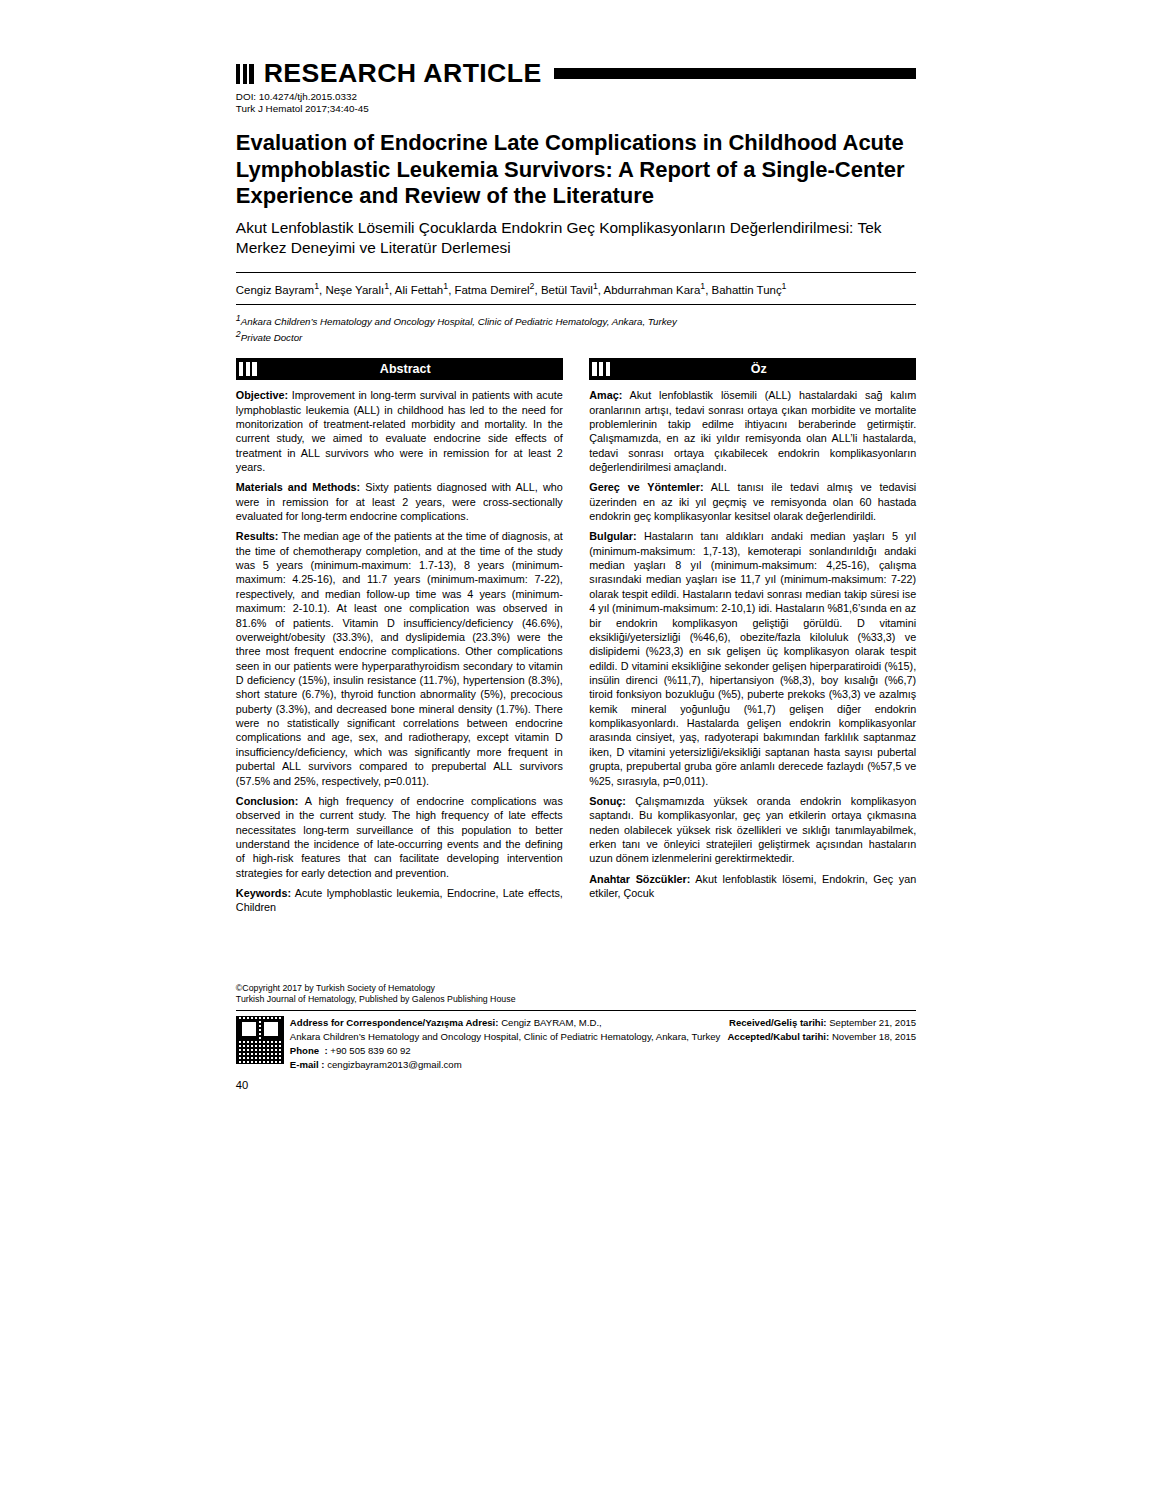RESEARCH ARTICLE
DOI: 10.4274/tjh.2015.0332
Turk J Hematol 2017;34:40-45
Evaluation of Endocrine Late Complications in Childhood Acute Lymphoblastic Leukemia Survivors: A Report of a Single-Center Experience and Review of the Literature
Akut Lenfoblastik Lösemili Çocuklarda Endokrin Geç Komplikasyonların Değerlendirilmesi: Tek Merkez Deneyimi ve Literatür Derlemesi
Cengiz Bayram1, Neşe Yaralı1, Ali Fettah1, Fatma Demirel2, Betül Tavil1, Abdurrahman Kara1, Bahattin Tunç1
1Ankara Children’s Hematology and Oncology Hospital, Clinic of Pediatric Hematology, Ankara, Turkey
2Private Doctor
Abstract
Objective: Improvement in long-term survival in patients with acute lymphoblastic leukemia (ALL) in childhood has led to the need for monitorization of treatment-related morbidity and mortality. In the current study, we aimed to evaluate endocrine side effects of treatment in ALL survivors who were in remission for at least 2 years.
Materials and Methods: Sixty patients diagnosed with ALL, who were in remission for at least 2 years, were cross-sectionally evaluated for long-term endocrine complications.
Results: The median age of the patients at the time of diagnosis, at the time of chemotherapy completion, and at the time of the study was 5 years (minimum-maximum: 1.7-13), 8 years (minimum-maximum: 4.25-16), and 11.7 years (minimum-maximum: 7-22), respectively, and median follow-up time was 4 years (minimum-maximum: 2-10.1). At least one complication was observed in 81.6% of patients. Vitamin D insufficiency/deficiency (46.6%), overweight/obesity (33.3%), and dyslipidemia (23.3%) were the three most frequent endocrine complications. Other complications seen in our patients were hyperparathyroidism secondary to vitamin D deficiency (15%), insulin resistance (11.7%), hypertension (8.3%), short stature (6.7%), thyroid function abnormality (5%), precocious puberty (3.3%), and decreased bone mineral density (1.7%). There were no statistically significant correlations between endocrine complications and age, sex, and radiotherapy, except vitamin D insufficiency/deficiency, which was significantly more frequent in pubertal ALL survivors compared to prepubertal ALL survivors (57.5% and 25%, respectively, p=0.011).
Conclusion: A high frequency of endocrine complications was observed in the current study. The high frequency of late effects necessitates long-term surveillance of this population to better understand the incidence of late-occurring events and the defining of high-risk features that can facilitate developing intervention strategies for early detection and prevention.
Keywords: Acute lymphoblastic leukemia, Endocrine, Late effects, Children
Öz
Amaç: Akut lenfoblastik lösemili (ALL) hastalardaki sağ kalım oranlarının artışı, tedavi sonrası ortaya çıkan morbidite ve mortalite problemlerinin takip edilme ihtiyacını beraberinde getirmiştir. Çalışmamızda, en az iki yıldır remisyonda olan ALL’li hastalarda, tedavi sonrası ortaya çıkabilecek endokrin komplikasyonların değerlendirilmesi amaçlandı.
Gereç ve Yöntemler: ALL tanısı ile tedavi almış ve tedavisi üzerinden en az iki yıl geçmiş ve remisyonda olan 60 hastada endokrin geç komplikasyonlar kesitsel olarak değerlendirildi.
Bulgular: Hastaların tanı aldıkları andaki median yaşları 5 yıl (minimum-maksimum: 1,7-13), kemoterapi sonlandırıldığı andaki median yaşları 8 yıl (minimum-maksimum: 4,25-16), çalışma sırasındaki median yaşları ise 11,7 yıl (minimum-maksimum: 7-22) olarak tespit edildi. Hastaların tedavi sonrası median takip süresi ise 4 yıl (minimum-maksimum: 2-10,1) idi. Hastaların %81,6’sında en az bir endokrin komplikasyon geliştiği görüldü. D vitamini eksikliği/yetersizliği (%46,6), obezite/fazla kiloluluk (%33,3) ve dislipidemi (%23,3) en sık gelişen üç komplikasyon olarak tespit edildi. D vitamini eksikliğine sekonder gelişen hiperparatiroidi (%15), insülin direnci (%11,7), hipertansiyon (%8,3), boy kısalığı (%6,7) tiroid fonksiyon bozukluğu (%5), puberte prekoks (%3,3) ve azalmış kemik mineral yoğunluğu (%1,7) gelişen diğer endokrin komplikasyonlardı. Hastalarda gelişen endokrin komplikasyonlar arasında cinsiyet, yaş, radyoterapi bakımından farklılık saptanmaz iken, D vitamini yetersizliği/eksikliği saptanan hasta sayısı pubertal grupta, prepubertal gruba göre anlamlı derecede fazlaydı (%57,5 ve %25, sırasıyla, p=0,011).
Sonuç: Çalışmamızda yüksek oranda endokrin komplikasyon saptandı. Bu komplikasyonlar, geç yan etkilerin ortaya çıkmasına neden olabilecek yüksek risk özellikleri ve sıklığı tanımlayabilmek, erken tanı ve önleyici stratejileri geliştirmek açısından hastaların uzun dönem izlenmelerini gerektirmektedir.
Anahtar Sözcükler: Akut lenfoblastik lösemi, Endokrin, Geç yan etkiler, Çocuk
©Copyright 2017 by Turkish Society of Hematology
Turkish Journal of Hematology, Published by Galenos Publishing House
Address for Correspondence/Yazışma Adresi: Cengiz BAYRAM, M.D.,
Ankara Children’s Hematology and Oncology Hospital, Clinic of Pediatric Hematology, Ankara, Turkey
Phone : +90 505 839 60 92
E-mail : cengizbayram2013@gmail.com
Received/Geliş tarihi: September 21, 2015
Accepted/Kabul tarihi: November 18, 2015
40